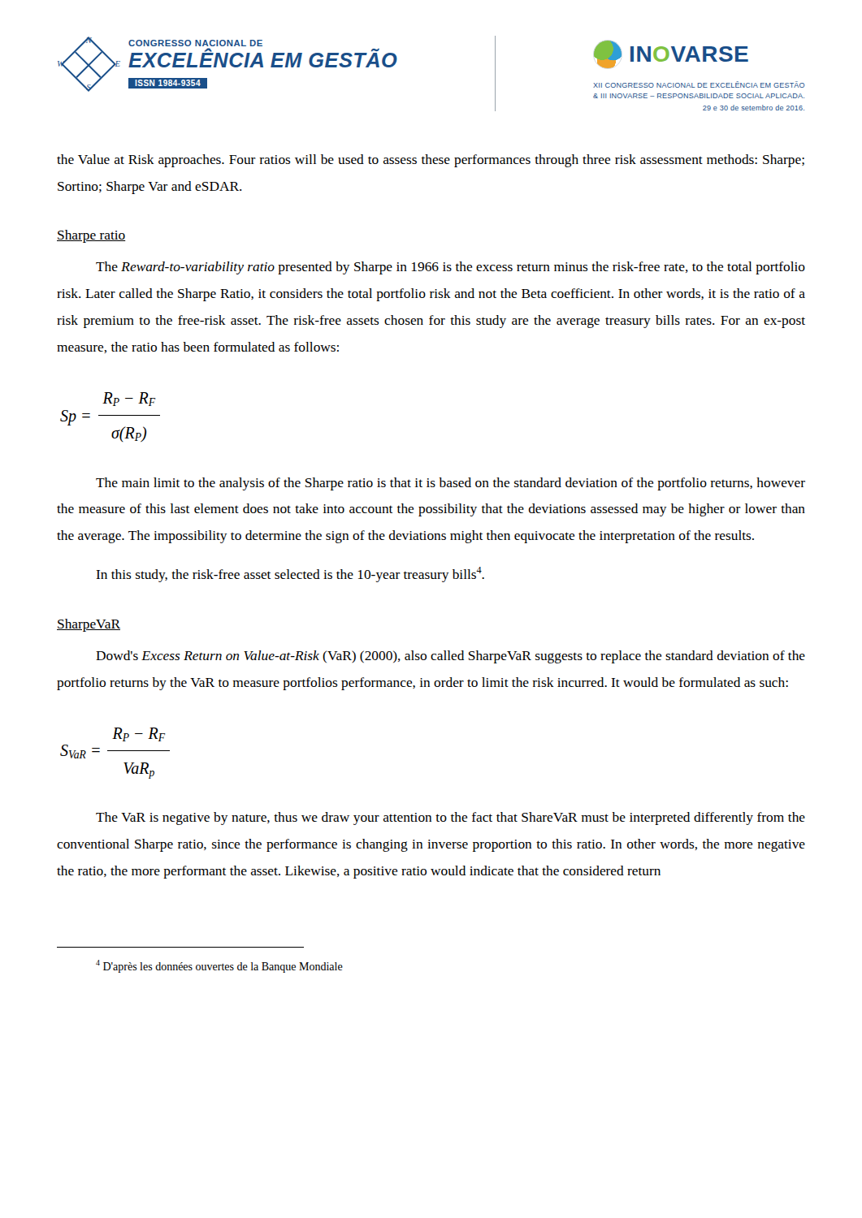N E S W
CONGRESSO NACIONAL DE
EXCELÊNCIA EM GESTÃO
ISSN 1984-9354
INOVARSE
XII CONGRESSO NACIONAL DE EXCELÊNCIA EM GESTÃO
& III INOVARSE – RESPONSABILIDADE SOCIAL APLICADA. 29 e 30 de setembro de 2016.
the Value at Risk approaches. Four ratios will be used to assess these performances through three risk assessment methods: Sharpe; Sortino; Sharpe Var and eSDAR.
Sharpe ratio
The Reward-to-variability ratio presented by Sharpe in 1966 is the excess return minus the risk-free rate, to the total portfolio risk. Later called the Sharpe Ratio, it considers the total portfolio risk and not the Beta coefficient. In other words, it is the ratio of a risk premium to the free-risk asset. The risk-free assets chosen for this study are the average treasury bills rates. For an ex-post measure, the ratio has been formulated as follows:
Sp = RP − RF σ(RP)
The main limit to the analysis of the Sharpe ratio is that it is based on the standard deviation of the portfolio returns, however the measure of this last element does not take into account the possibility that the deviations assessed may be higher or lower than the average. The impossibility to determine the sign of the deviations might then equivocate the interpretation of the results.
In this study, the risk-free asset selected is the 10-year treasury bills4.
SharpeVaR
Dowd's Excess Return on Value-at-Risk (VaR) (2000), also called SharpeVaR suggests to replace the standard deviation of the portfolio returns by the VaR to measure portfolios performance, in order to limit the risk incurred. It would be formulated as such:
SVaR = RP − RF VaRp
The VaR is negative by nature, thus we draw your attention to the fact that ShareVaR must be interpreted differently from the conventional Sharpe ratio, since the performance is changing in inverse proportion to this ratio. In other words, the more negative the ratio, the more performant the asset. Likewise, a positive ratio would indicate that the considered return
4 D'après les données ouvertes de la Banque Mondiale